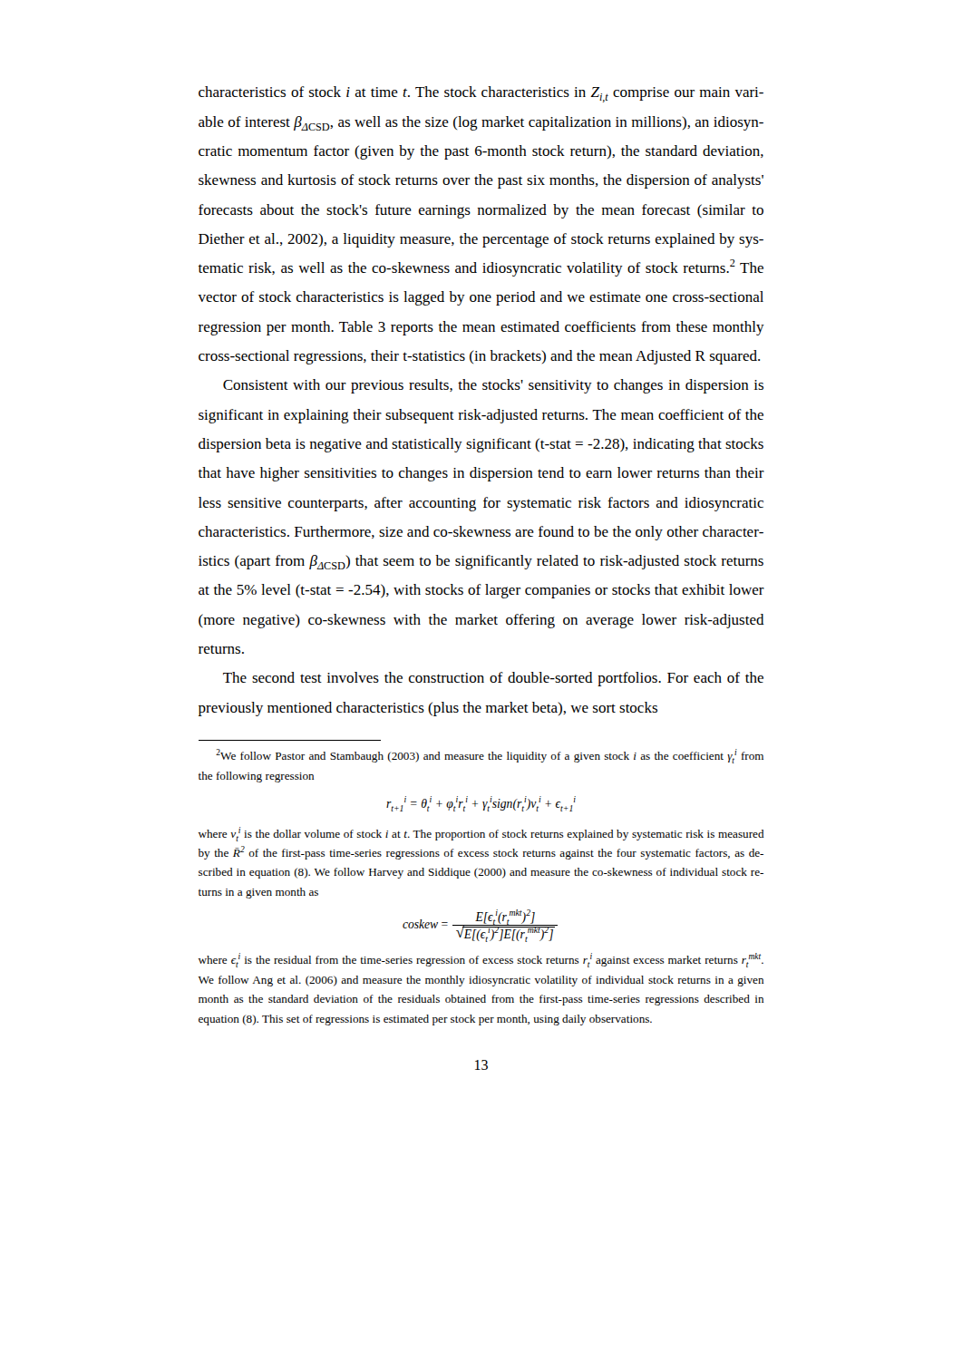characteristics of stock i at time t. The stock characteristics in Zi,t comprise our main variable of interest βΔCSD, as well as the size (log market capitalization in millions), an idiosyncratic momentum factor (given by the past 6-month stock return), the standard deviation, skewness and kurtosis of stock returns over the past six months, the dispersion of analysts' forecasts about the stock's future earnings normalized by the mean forecast (similar to Diether et al., 2002), a liquidity measure, the percentage of stock returns explained by systematic risk, as well as the co-skewness and idiosyncratic volatility of stock returns.2 The vector of stock characteristics is lagged by one period and we estimate one cross-sectional regression per month. Table 3 reports the mean estimated coefficients from these monthly cross-sectional regressions, their t-statistics (in brackets) and the mean Adjusted R squared.
Consistent with our previous results, the stocks' sensitivity to changes in dispersion is significant in explaining their subsequent risk-adjusted returns. The mean coefficient of the dispersion beta is negative and statistically significant (t-stat = -2.28), indicating that stocks that have higher sensitivities to changes in dispersion tend to earn lower returns than their less sensitive counterparts, after accounting for systematic risk factors and idiosyncratic characteristics. Furthermore, size and co-skewness are found to be the only other characteristics (apart from βΔCSD) that seem to be significantly related to risk-adjusted stock returns at the 5% level (t-stat = -2.54), with stocks of larger companies or stocks that exhibit lower (more negative) co-skewness with the market offering on average lower risk-adjusted returns.
The second test involves the construction of double-sorted portfolios. For each of the previously mentioned characteristics (plus the market beta), we sort stocks
2We follow Pastor and Stambaugh (2003) and measure the liquidity of a given stock i as the coefficient γti from the following regression
rt+1i = θti + φtirti + γtisign(rti)vti + ϵt+1i
where vti is the dollar volume of stock i at t. The proportion of stock returns explained by systematic risk is measured by the R̄2 of the first-pass time-series regressions of excess stock returns against the four systematic factors, as described in equation (8). We follow Harvey and Siddique (2000) and measure the co-skewness of individual stock returns in a given month as
coskew = E[ϵti(rtmkt)2] E[(ϵti)2]E[(rtmkt)2]
where ϵti is the residual from the time-series regression of excess stock returns rti against excess market returns rtmkt. We follow Ang et al. (2006) and measure the monthly idiosyncratic volatility of individual stock returns in a given month as the standard deviation of the residuals obtained from the first-pass time-series regressions described in equation (8). This set of regressions is estimated per stock per month, using daily observations.
13